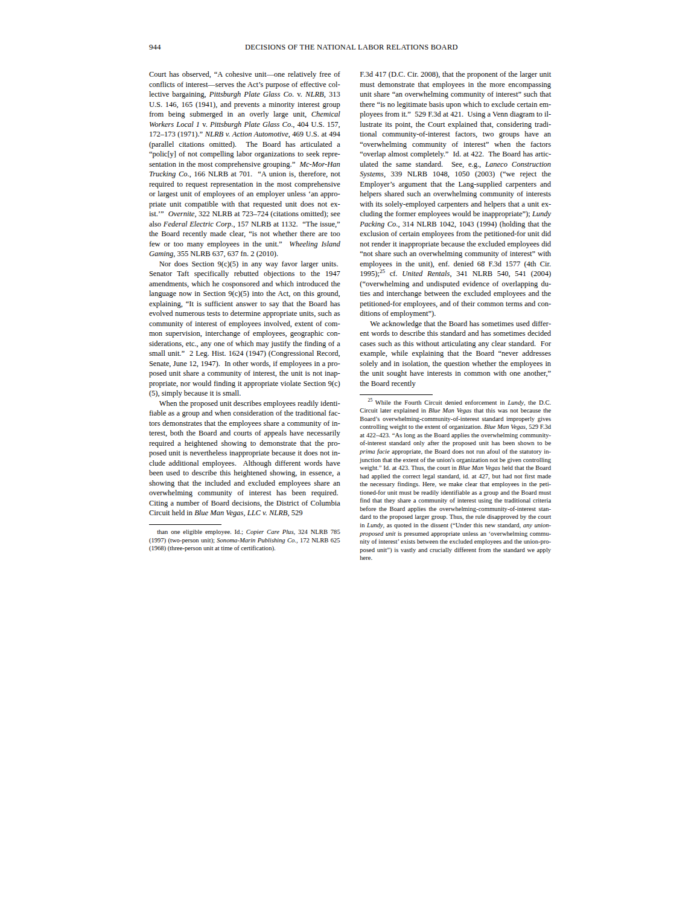944
DECISIONS OF THE NATIONAL LABOR RELATIONS BOARD
Court has observed, “A cohesive unit—one relatively free of conflicts of interest—serves the Act’s purpose of effective collective bargaining, Pittsburgh Plate Glass Co. v. NLRB, 313 U.S. 146, 165 (1941), and prevents a minority interest group from being submerged in an overly large unit, Chemical Workers Local 1 v. Pittsburgh Plate Glass Co., 404 U.S. 157, 172–173 (1971).” NLRB v. Action Automotive, 469 U.S. at 494 (parallel citations omitted). The Board has articulated a “polic[y] of not compelling labor organizations to seek representation in the most comprehensive grouping.” Mc-Mor-Han Trucking Co., 166 NLRB at 701. “A union is, therefore, not required to request representation in the most comprehensive or largest unit of employees of an employer unless ‘an appropriate unit compatible with that requested unit does not exist.’” Overnite, 322 NLRB at 723–724 (citations omitted); see also Federal Electric Corp., 157 NLRB at 1132. “The issue,” the Board recently made clear, “is not whether there are too few or too many employees in the unit.” Wheeling Island Gaming, 355 NLRB 637, 637 fn. 2 (2010).
Nor does Section 9(c)(5) in any way favor larger units. Senator Taft specifically rebutted objections to the 1947 amendments, which he cosponsored and which introduced the language now in Section 9(c)(5) into the Act, on this ground, explaining, “It is sufficient answer to say that the Board has evolved numerous tests to determine appropriate units, such as community of interest of employees involved, extent of common supervision, interchange of employees, geographic considerations, etc., any one of which may justify the finding of a small unit.” 2 Leg. Hist. 1624 (1947) (Congressional Record, Senate, June 12, 1947). In other words, if employees in a proposed unit share a community of interest, the unit is not inappropriate, nor would finding it appropriate violate Section 9(c)(5), simply because it is small.
When the proposed unit describes employees readily identifiable as a group and when consideration of the traditional factors demonstrates that the employees share a community of interest, both the Board and courts of appeals have necessarily required a heightened showing to demonstrate that the proposed unit is nevertheless inappropriate because it does not include additional employees. Although different words have been used to describe this heightened showing, in essence, a showing that the included and excluded employees share an overwhelming community of interest has been required. Citing a number of Board decisions, the District of Columbia Circuit held in Blue Man Vegas, LLC v. NLRB, 529
than one eligible employee. Id.; Copier Care Plus, 324 NLRB 785 (1997) (two-person unit); Sonoma-Marin Publishing Co., 172 NLRB 625 (1968) (three-person unit at time of certification).
F.3d 417 (D.C. Cir. 2008), that the proponent of the larger unit must demonstrate that employees in the more encompassing unit share “an overwhelming community of interest” such that there “is no legitimate basis upon which to exclude certain employees from it.” 529 F.3d at 421. Using a Venn diagram to illustrate its point, the Court explained that, considering traditional community-of-interest factors, two groups have an “overwhelming community of interest” when the factors “overlap almost completely.” Id. at 422. The Board has articulated the same standard. See, e.g., Laneco Construction Systems, 339 NLRB 1048, 1050 (2003) (“we reject the Employer’s argument that the Lang-supplied carpenters and helpers shared such an overwhelming community of interests with its solely-employed carpenters and helpers that a unit excluding the former employees would be inappropriate”); Lundy Packing Co., 314 NLRB 1042, 1043 (1994) (holding that the exclusion of certain employees from the petitioned-for unit did not render it inappropriate because the excluded employees did “not share such an overwhelming community of interest” with employees in the unit), enf. denied 68 F.3d 1577 (4th Cir. 1995);25 cf. United Rentals, 341 NLRB 540, 541 (2004) (“overwhelming and undisputed evidence of overlapping duties and interchange between the excluded employees and the petitioned-for employees, and of their common terms and conditions of employment”).
We acknowledge that the Board has sometimes used different words to describe this standard and has sometimes decided cases such as this without articulating any clear standard. For example, while explaining that the Board “never addresses solely and in isolation, the question whether the employees in the unit sought have interests in common with one another,” the Board recently
25 While the Fourth Circuit denied enforcement in Lundy, the D.C. Circuit later explained in Blue Man Vegas that this was not because the Board’s overwhelming-community-of-interest standard improperly gives controlling weight to the extent of organization. Blue Man Vegas, 529 F.3d at 422–423. “As long as the Board applies the overwhelming community-of-interest standard only after the proposed unit has been shown to be prima facie appropriate, the Board does not run afoul of the statutory injunction that the extent of the union's organization not be given controlling weight.” Id. at 423. Thus, the court in Blue Man Vegas held that the Board had applied the correct legal standard, id. at 427, but had not first made the necessary findings. Here, we make clear that employees in the petitioned-for unit must be readily identifiable as a group and the Board must find that they share a community of interest using the traditional criteria before the Board applies the overwhelming-community-of-interest standard to the proposed larger group. Thus, the rule disapproved by the court in Lundy, as quoted in the dissent (“Under this new standard, any union-proposed unit is presumed appropriate unless an ‘overwhelming community of interest’ exists between the excluded employees and the union-proposed unit”) is vastly and crucially different from the standard we apply here.